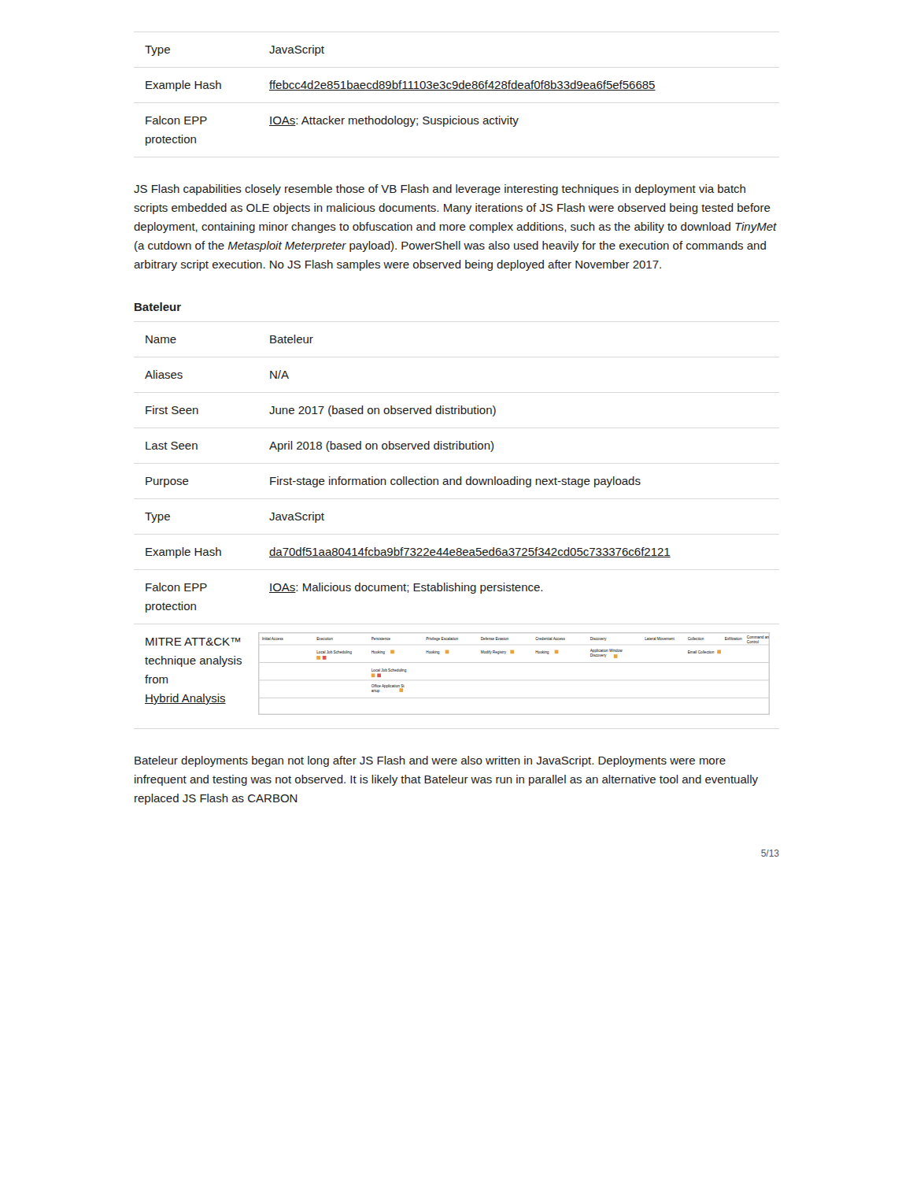| Type | JavaScript |
| Example Hash | ffebcc4d2e851baecd89bf11103e3c9de86f428fdeaf0f8b33d9ea6f5ef56685 |
| Falcon EPP protection | IOAs : Attacker methodology; Suspicious activity |
JS Flash capabilities closely resemble those of VB Flash and leverage interesting techniques in deployment via batch scripts embedded as OLE objects in malicious documents. Many iterations of JS Flash were observed being tested before deployment, containing minor changes to obfuscation and more complex additions, such as the ability to download TinyMet (a cutdown of the Metasploit Meterpreter payload). PowerShell was also used heavily for the execution of commands and arbitrary script execution. No JS Flash samples were observed being deployed after November 2017.
Bateleur
| Name | Bateleur |
| Aliases | N/A |
| First Seen | June 2017 (based on observed distribution) |
| Last Seen | April 2018 (based on observed distribution) |
| Purpose | First-stage information collection and downloading next-stage payloads |
| Type | JavaScript |
| Example Hash | da70df51aa80414fcba9bf7322e44e8ea5ed6a3725f342cd05c733376c6f2121 |
| Falcon EPP protection | IOAs : Malicious document; Establishing persistence. |
| MITRE ATT&CK™ technique analysis from Hybrid Analysis | |
Bateleur deployments began not long after JS Flash and were also written in JavaScript. Deployments were more infrequent and testing was not observed. It is likely that Bateleur was run in parallel as an alternative tool and eventually replaced JS Flash as CARBON
5/13